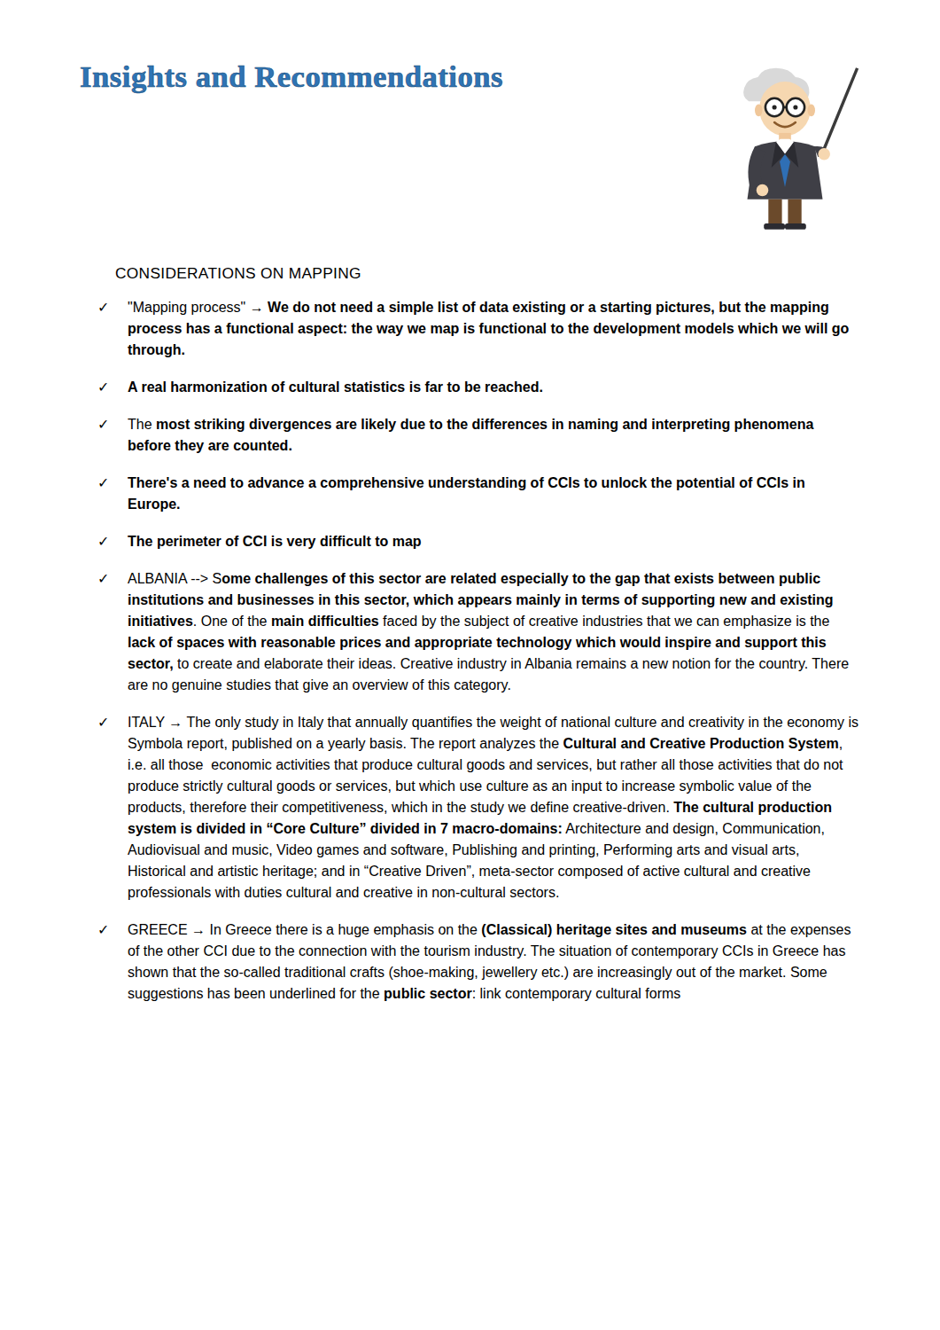Insights and Recommendations
CONSIDERATIONS ON MAPPING
"Mapping process" → We do not need a simple list of data existing or a starting pictures, but the mapping process has a functional aspect: the way we map is functional to the development models which we will go through.
A real harmonization of cultural statistics is far to be reached.
The most striking divergences are likely due to the differences in naming and interpreting phenomena before they are counted.
There's a need to advance a comprehensive understanding of CCIs to unlock the potential of CCIs in Europe.
The perimeter of CCI is very difficult to map
ALBANIA --> Some challenges of this sector are related especially to the gap that exists between public institutions and businesses in this sector, which appears mainly in terms of supporting new and existing initiatives. One of the main difficulties faced by the subject of creative industries that we can emphasize is the lack of spaces with reasonable prices and appropriate technology which would inspire and support this sector, to create and elaborate their ideas. Creative industry in Albania remains a new notion for the country. There are no genuine studies that give an overview of this category.
ITALY → The only study in Italy that annually quantifies the weight of national culture and creativity in the economy is Symbola report, published on a yearly basis. The report analyzes the Cultural and Creative Production System, i.e. all those economic activities that produce cultural goods and services, but rather all those activities that do not produce strictly cultural goods or services, but which use culture as an input to increase symbolic value of the products, therefore their competitiveness, which in the study we define creative-driven. The cultural production system is divided in “Core Culture” divided in 7 macro-domains: Architecture and design, Communication, Audiovisual and music, Video games and software, Publishing and printing, Performing arts and visual arts, Historical and artistic heritage; and in “Creative Driven”, meta-sector composed of active cultural and creative professionals with duties cultural and creative in non-cultural sectors.
GREECE → In Greece there is a huge emphasis on the (Classical) heritage sites and museums at the expenses of the other CCI due to the connection with the tourism industry. The situation of contemporary CCIs in Greece has shown that the so-called traditional crafts (shoe-making, jewellery etc.) are increasingly out of the market. Some suggestions has been underlined for the public sector: link contemporary cultural forms